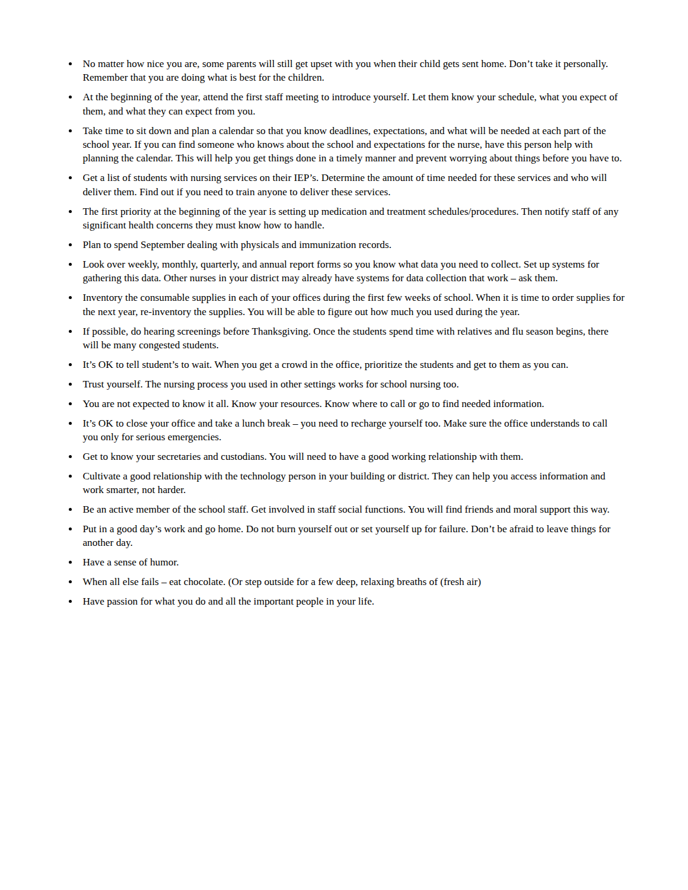No matter how nice you are, some parents will still get upset with you when their child gets sent home. Don’t take it personally. Remember that you are doing what is best for the children.
At the beginning of the year, attend the first staff meeting to introduce yourself. Let them know your schedule, what you expect of them, and what they can expect from you.
Take time to sit down and plan a calendar so that you know deadlines, expectations, and what will be needed at each part of the school year. If you can find someone who knows about the school and expectations for the nurse, have this person help with planning the calendar. This will help you get things done in a timely manner and prevent worrying about things before you have to.
Get a list of students with nursing services on their IEP’s. Determine the amount of time needed for these services and who will deliver them. Find out if you need to train anyone to deliver these services.
The first priority at the beginning of the year is setting up medication and treatment schedules/procedures. Then notify staff of any significant health concerns they must know how to handle.
Plan to spend September dealing with physicals and immunization records.
Look over weekly, monthly, quarterly, and annual report forms so you know what data you need to collect. Set up systems for gathering this data. Other nurses in your district may already have systems for data collection that work – ask them.
Inventory the consumable supplies in each of your offices during the first few weeks of school. When it is time to order supplies for the next year, re-inventory the supplies. You will be able to figure out how much you used during the year.
If possible, do hearing screenings before Thanksgiving. Once the students spend time with relatives and flu season begins, there will be many congested students.
It’s OK to tell student’s to wait. When you get a crowd in the office, prioritize the students and get to them as you can.
Trust yourself. The nursing process you used in other settings works for school nursing too.
You are not expected to know it all. Know your resources. Know where to call or go to find needed information.
It’s OK to close your office and take a lunch break – you need to recharge yourself too. Make sure the office understands to call you only for serious emergencies.
Get to know your secretaries and custodians. You will need to have a good working relationship with them.
Cultivate a good relationship with the technology person in your building or district. They can help you access information and work smarter, not harder.
Be an active member of the school staff. Get involved in staff social functions. You will find friends and moral support this way.
Put in a good day’s work and go home. Do not burn yourself out or set yourself up for failure. Don’t be afraid to leave things for another day.
Have a sense of humor.
When all else fails – eat chocolate. (Or step outside for a few deep, relaxing breaths of (fresh air)
Have passion for what you do and all the important people in your life.